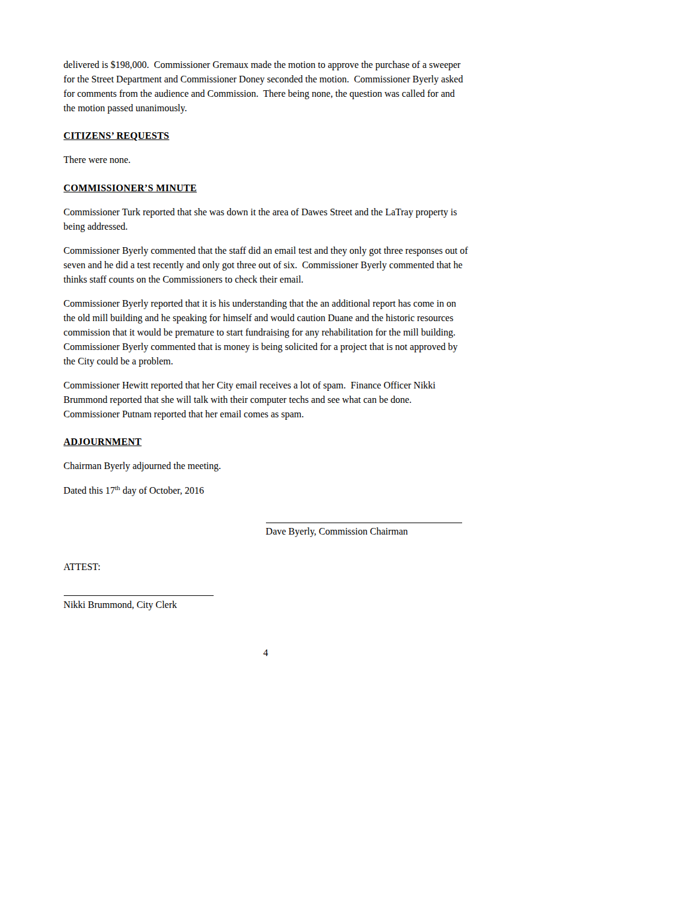delivered is $198,000. Commissioner Gremaux made the motion to approve the purchase of a sweeper for the Street Department and Commissioner Doney seconded the motion. Commissioner Byerly asked for comments from the audience and Commission. There being none, the question was called for and the motion passed unanimously.
CITIZENS’ REQUESTS
There were none.
COMMISSIONER’S MINUTE
Commissioner Turk reported that she was down it the area of Dawes Street and the LaTray property is being addressed.
Commissioner Byerly commented that the staff did an email test and they only got three responses out of seven and he did a test recently and only got three out of six. Commissioner Byerly commented that he thinks staff counts on the Commissioners to check their email.
Commissioner Byerly reported that it is his understanding that the an additional report has come in on the old mill building and he speaking for himself and would caution Duane and the historic resources commission that it would be premature to start fundraising for any rehabilitation for the mill building. Commissioner Byerly commented that is money is being solicited for a project that is not approved by the City could be a problem.
Commissioner Hewitt reported that her City email receives a lot of spam. Finance Officer Nikki Brummond reported that she will talk with their computer techs and see what can be done. Commissioner Putnam reported that her email comes as spam.
ADJOURNMENT
Chairman Byerly adjourned the meeting.
Dated this 17th day of October, 2016
Dave Byerly, Commission Chairman
ATTEST:
Nikki Brummond, City Clerk
4